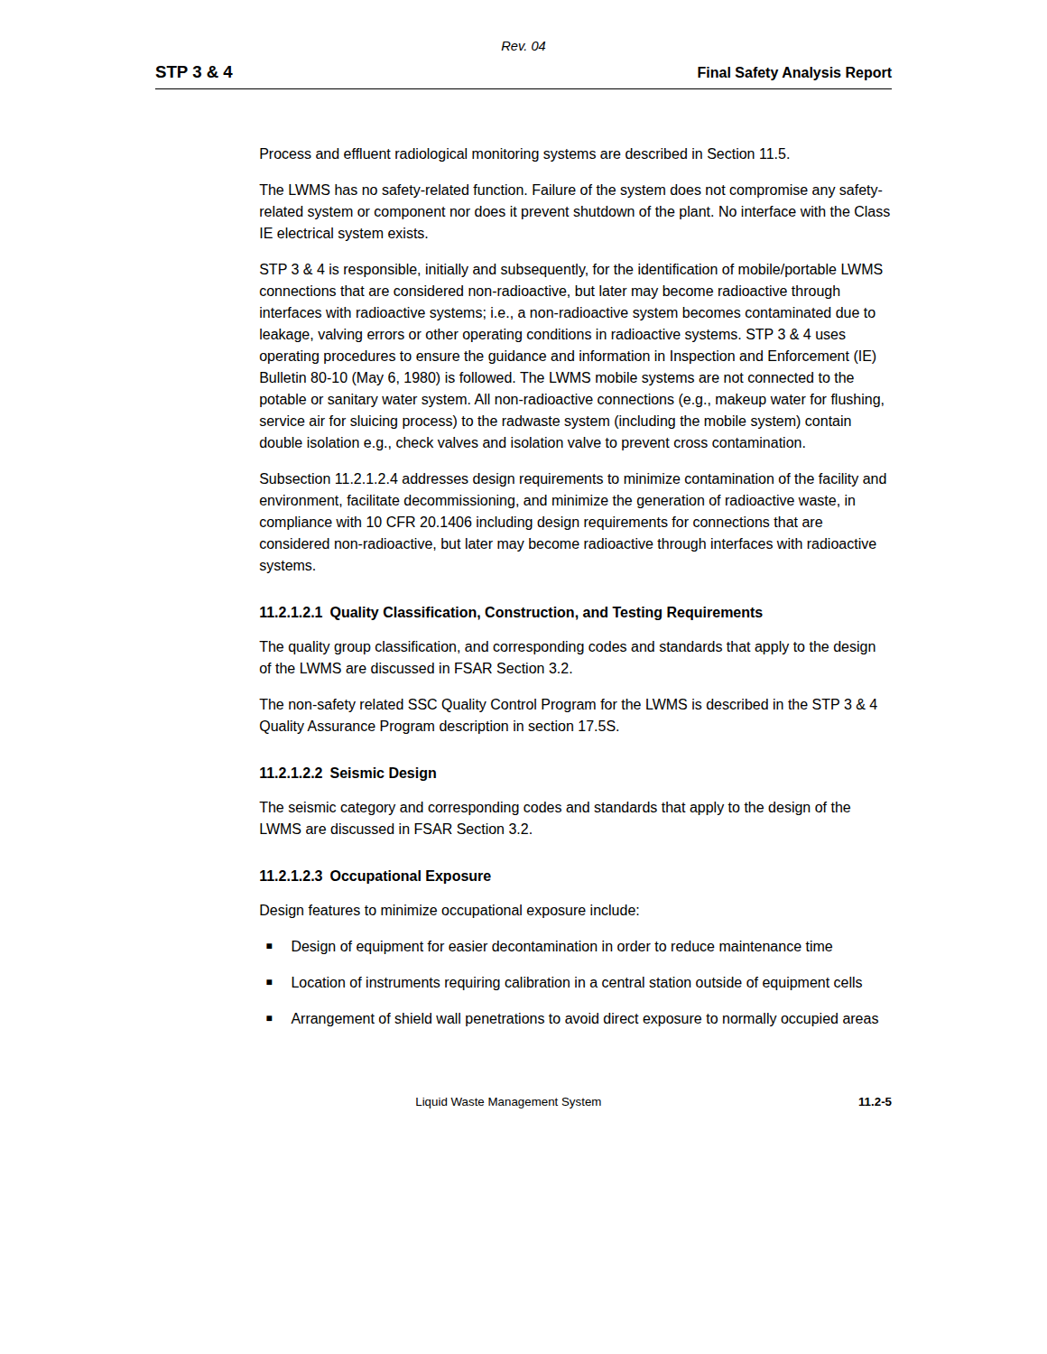Rev. 04
STP 3 & 4
Final Safety Analysis Report
Process and effluent radiological monitoring systems are described in Section 11.5.
The LWMS has no safety-related function. Failure of the system does not compromise any safety-related system or component nor does it prevent shutdown of the plant. No interface with the Class IE electrical system exists.
STP 3 & 4 is responsible, initially and subsequently, for the identification of mobile/portable LWMS connections that are considered non-radioactive, but later may become radioactive through interfaces with radioactive systems; i.e., a non-radioactive system becomes contaminated due to leakage, valving errors or other operating conditions in radioactive systems. STP 3 & 4 uses operating procedures to ensure the guidance and information in Inspection and Enforcement (IE) Bulletin 80-10 (May 6, 1980) is followed. The LWMS mobile systems are not connected to the potable or sanitary water system. All non-radioactive connections (e.g., makeup water for flushing, service air for sluicing process) to the radwaste system (including the mobile system) contain double isolation e.g., check valves and isolation valve to prevent cross contamination.
Subsection 11.2.1.2.4 addresses design requirements to minimize contamination of the facility and environment, facilitate decommissioning, and minimize the generation of radioactive waste, in compliance with 10 CFR 20.1406 including design requirements for connections that are considered non-radioactive, but later may become radioactive through interfaces with radioactive systems.
11.2.1.2.1 Quality Classification, Construction, and Testing Requirements
The quality group classification, and corresponding codes and standards that apply to the design of the LWMS are discussed in FSAR Section 3.2.
The non-safety related SSC Quality Control Program for the LWMS is described in the STP 3 & 4 Quality Assurance Program description in section 17.5S.
11.2.1.2.2 Seismic Design
The seismic category and corresponding codes and standards that apply to the design of the LWMS are discussed in FSAR Section 3.2.
11.2.1.2.3 Occupational Exposure
Design features to minimize occupational exposure include:
Design of equipment for easier decontamination in order to reduce maintenance time
Location of instruments requiring calibration in a central station outside of equipment cells
Arrangement of shield wall penetrations to avoid direct exposure to normally occupied areas
Liquid Waste Management System
11.2-5